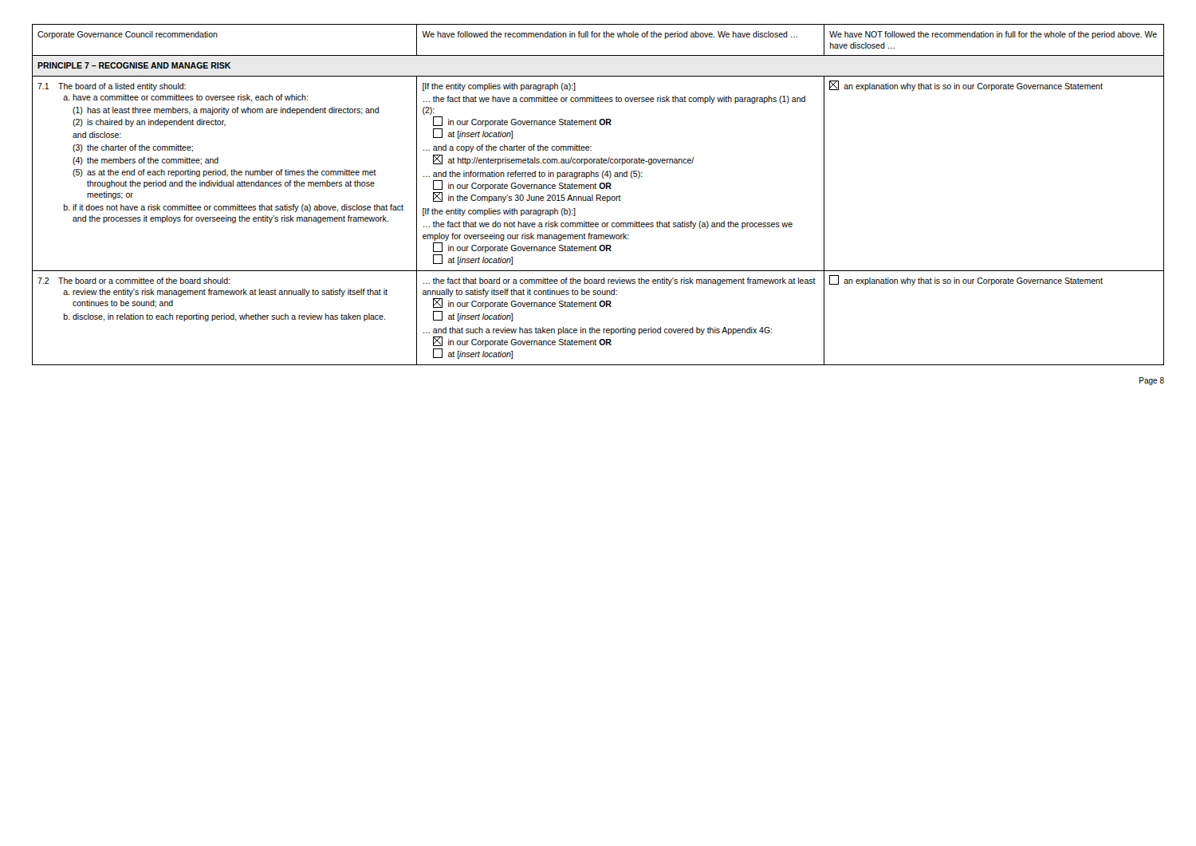| Corporate Governance Council recommendation | We have followed the recommendation in full for the whole of the period above. We have disclosed … | We have NOT followed the recommendation in full for the whole of the period above. We have disclosed … |
| --- | --- | --- |
| PRINCIPLE 7 – RECOGNISE AND MANAGE RISK |
| / 7.1 / The board of a listed entity should: have a committee or committees to oversee risk, each of which: has at least three members, a majority of whom are independent directors; and is chaired by an independent director, and disclose: the charter of the committee; the members of the committee; and as at the end of each reporting period, the number of times the committee met throughout the period and the individual attendances of the members at those meetings; or if it does not have a risk committee or committees that satisfy (a) above, disclose that fact and the processes it employs for overseeing the entity’s risk management framework. / | [If the entity complies with paragraph (a):] … the fact that we have a committee or committees to oversee risk that comply with paragraphs (1) and (2): in our Corporate Governance Statement OR at [ insert location ] … and a copy of the charter of the committee: at http://enterprisemetals.com.au/corporate/corporate-governance/ … and the information referred to in paragraphs (4) and (5): in our Corporate Governance Statement OR in the Company’s 30 June 2015 Annual Report [If the entity complies with paragraph (b):] … the fact that we do not have a risk committee or committees that satisfy (a) and the processes we employ for overseeing our risk management framework: in our Corporate Governance Statement OR at [ insert location ] | an explanation why that is so in our Corporate Governance Statement |
| / 7.2 / The board or a committee of the board should: review the entity’s risk management framework at least annually to satisfy itself that it continues to be sound; and disclose, in relation to each reporting period, whether such a review has taken place. / | … the fact that board or a committee of the board reviews the entity’s risk management framework at least annually to satisfy itself that it continues to be sound: in our Corporate Governance Statement OR at [ insert location ] … and that such a review has taken place in the reporting period covered by this Appendix 4G: in our Corporate Governance Statement OR at [ insert location ] | an explanation why that is so in our Corporate Governance Statement |
Page 8